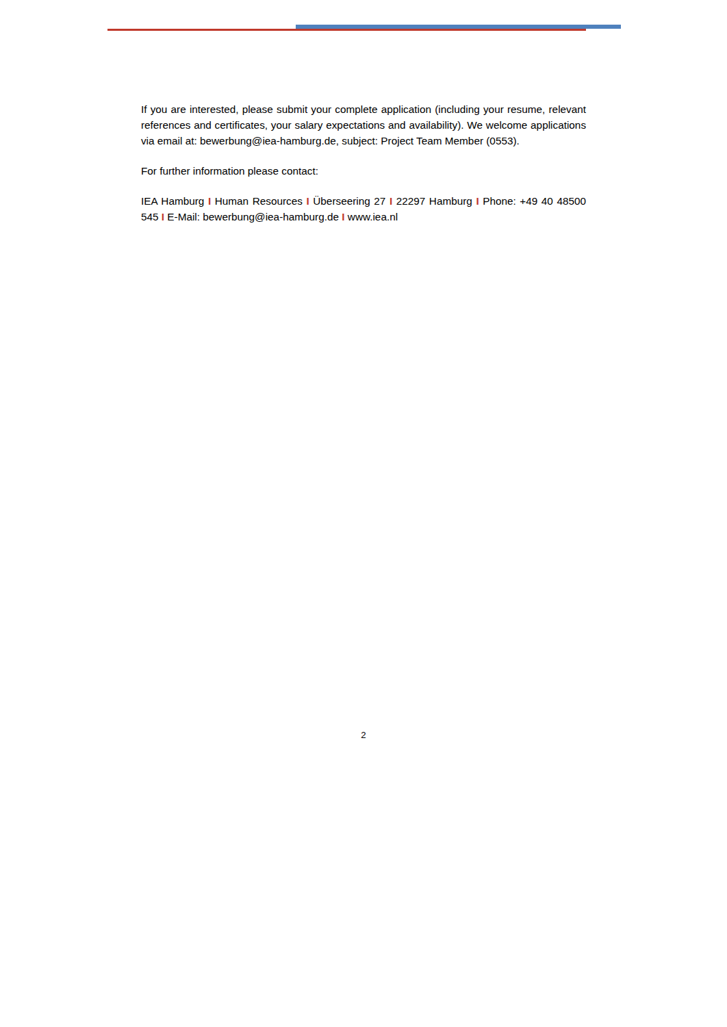If you are interested, please submit your complete application (including your resume, relevant references and certificates, your salary expectations and availability). We welcome applications via email at: bewerbung@iea-hamburg.de, subject: Project Team Member (0553).
For further information please contact:
IEA Hamburg I Human Resources I Überseering 27 I 22297 Hamburg I Phone: +49 40 48500 545 I E-Mail: bewerbung@iea-hamburg.de I www.iea.nl
2